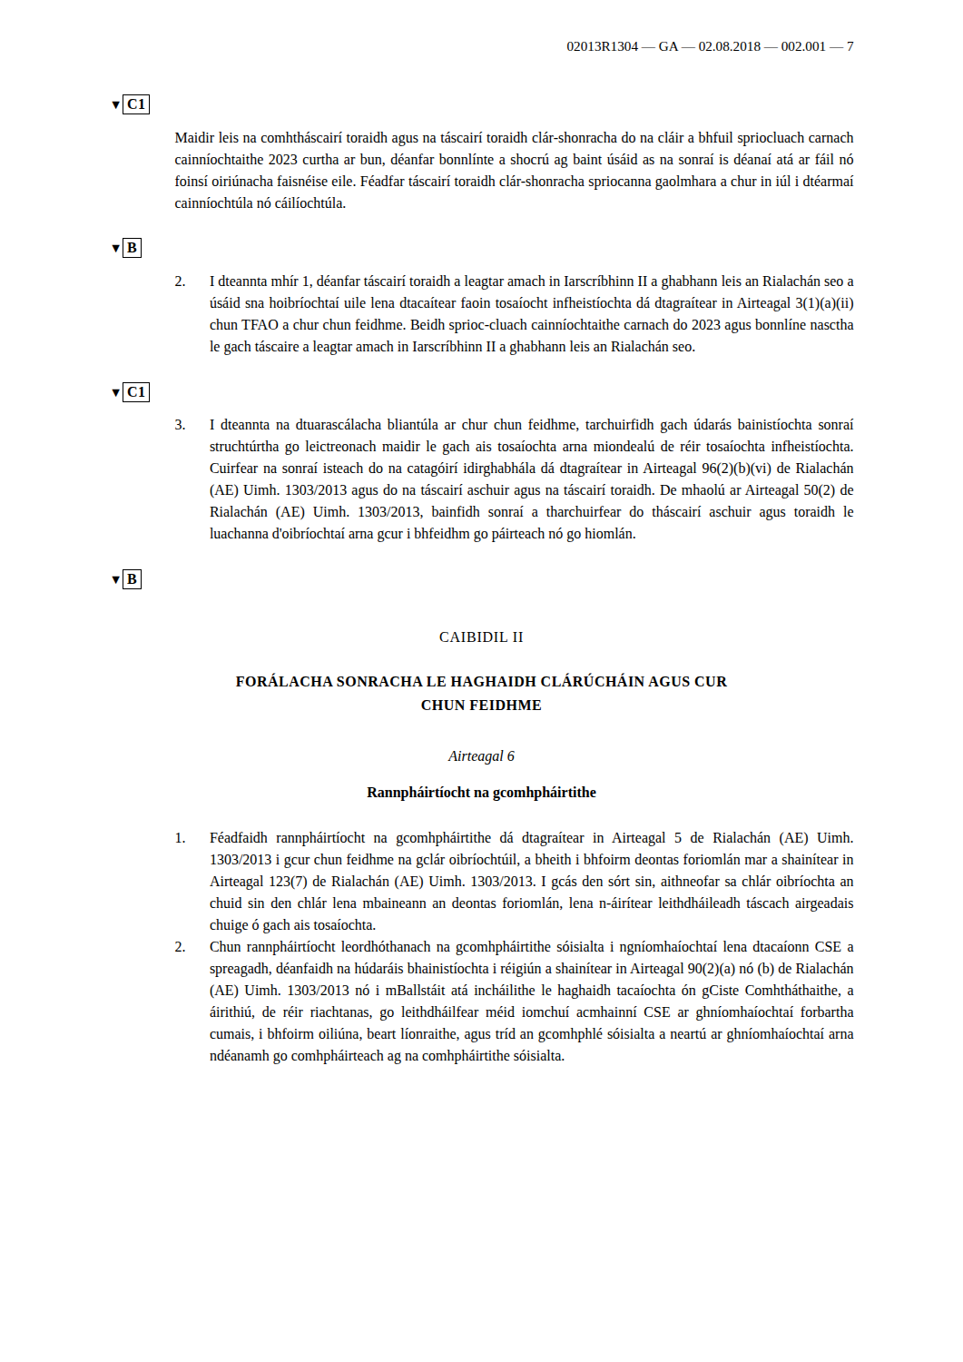02013R1304 — GA — 02.08.2018 — 002.001 — 7
▼C1
Maidir leis na comhtháscairí toraidh agus na táscairí toraidh clár-shonracha do na cláir a bhfuil spriocluach carnach cainníochtaithe 2023 curtha ar bun, déanfar bonnlínte a shocrú ag baint úsáid as na sonraí is déanaí atá ar fáil nó foinsí oiriúnacha faisnéise eile. Féadfar táscairí toraidh clár-shonracha spriocanna gaolmhara a chur in iúl i dtéarmaí cainníochtúla nó cáilíochtúla.
▼B
2.
I dteannta mhír 1, déanfar táscairí toraidh a leagtar amach in Iarscríbhinn II a ghabhann leis an Rialachán seo a úsáid sna hoibríochtaí uile lena dtacaítear faoin tosaíocht infheistíochta dá dtagraítear in Airteagal 3(1)(a)(ii) chun TFAO a chur chun feidhme. Beidh sprioc-cluach cainníochtaithe carnach do 2023 agus bonnlíne nasctha le gach táscaire a leagtar amach in Iarscríbhinn II a ghabhann leis an Rialachán seo.
▼C1
3.
I dteannta na dtuarascálacha bliantúla ar chur chun feidhme, tarchuirfidh gach údarás bainistíochta sonraí struchtúrtha go leictreonach maidir le gach ais tosaíochta arna miondealú de réir tosaíochta infheistíochta. Cuirfear na sonraí isteach do na catagóirí idirghabhála dá dtagraítear in Airteagal 96(2)(b)(vi) de Rialachán (AE) Uimh. 1303/2013 agus do na táscairí aschuir agus na táscairí toraidh. De mhaolú ar Airteagal 50(2) de Rialachán (AE) Uimh. 1303/2013, bainfidh sonraí a tharchuirfear do tháscairí aschuir agus toraidh le luachanna d'oibríochtaí arna gcur i bhfeidhm go páirteach nó go hiomlán.
▼B
CAIBIDIL II
FORÁLACHA SONRACHA LE HAGHAIDH CLÁRÚCHÁIN AGUS CUR
CHUN FEIDHME
Airteagal 6
Rannpháirtíocht na gcomhpháirtithe
1.
Féadfaidh rannpháirtíocht na gcomhpháirtithe dá dtagraítear in Airteagal 5 de Rialachán (AE) Uimh. 1303/2013 i gcur chun feidhme na gclár oibríochtúil, a bheith i bhfoirm deontas foriomlán mar a shainítear in Airteagal 123(7) de Rialachán (AE) Uimh. 1303/2013. I gcás den sórt sin, aithneofar sa chlár oibríochta an chuid sin den chlár lena mbaineann an deontas foriomlán, lena n-áirítear leithdháileadh táscach airgeadais chuige ó gach ais tosaíochta.
2.
Chun rannpháirtíocht leordhóthanach na gcomhpháirtithe sóisialta i ngníomhaíochtaí lena dtacaíonn CSE a spreagadh, déanfaidh na húdaráis bhainistíochta i réigiún a shainítear in Airteagal 90(2)(a) nó (b) de Rialachán (AE) Uimh. 1303/2013 nó i mBallstáit atá incháilithe le haghaidh tacaíochta ón gCiste Comhtháthaithe, a áirithiú, de réir riachtanas, go leithdháilfear méid iomchuí acmhainní CSE ar ghníomhaíochtaí forbartha cumais, i bhfoirm oiliúna, beart líonraithe, agus tríd an gcomhphlé sóisialta a neartú ar ghníomhaíochtaí arna ndéanamh go comhpháirteach ag na comhpháirtithe sóisialta.